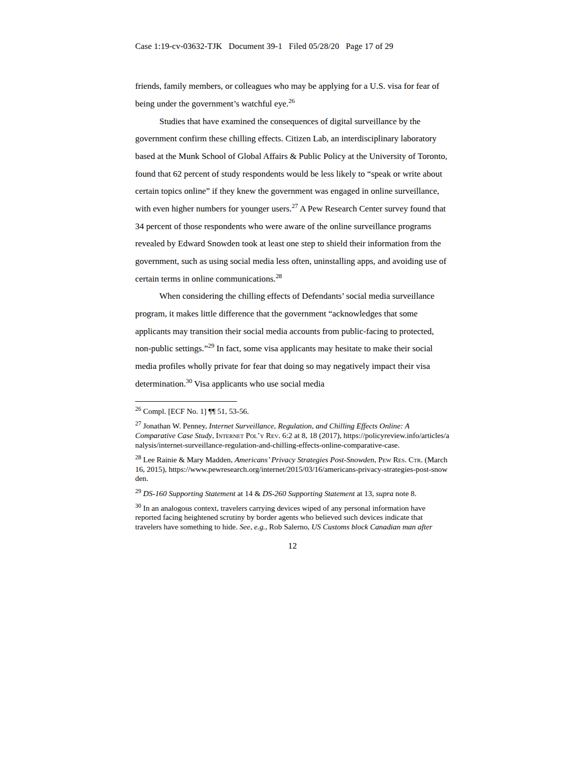Case 1:19-cv-03632-TJK Document 39-1 Filed 05/28/20 Page 17 of 29
friends, family members, or colleagues who may be applying for a U.S. visa for fear of being under the government’s watchful eye.26
Studies that have examined the consequences of digital surveillance by the government confirm these chilling effects. Citizen Lab, an interdisciplinary laboratory based at the Munk School of Global Affairs & Public Policy at the University of Toronto, found that 62 percent of study respondents would be less likely to “speak or write about certain topics online” if they knew the government was engaged in online surveillance, with even higher numbers for younger users.27 A Pew Research Center survey found that 34 percent of those respondents who were aware of the online surveillance programs revealed by Edward Snowden took at least one step to shield their information from the government, such as using social media less often, uninstalling apps, and avoiding use of certain terms in online communications.28
When considering the chilling effects of Defendants’ social media surveillance program, it makes little difference that the government “acknowledges that some applicants may transition their social media accounts from public-facing to protected, non-public settings.”29 In fact, some visa applicants may hesitate to make their social media profiles wholly private for fear that doing so may negatively impact their visa determination.30 Visa applicants who use social media
26 Compl. [ECF No. 1] ¶¶ 51, 53-56.
27 Jonathan W. Penney, Internet Surveillance, Regulation, and Chilling Effects Online: A Comparative Case Study, Internet Pol’y Rev. 6:2 at 8, 18 (2017), https://policyreview.info/articles/analysis/internet-surveillance-regulation-and-chilling-effects-online-comparative-case.
28 Lee Rainie & Mary Madden, Americans’ Privacy Strategies Post-Snowden, Pew Res. Ctr. (March 16, 2015), https://www.pewresearch.org/internet/2015/03/16/americans-privacy-strategies-post-snowden.
29 DS-160 Supporting Statement at 14 & DS-260 Supporting Statement at 13, supra note 8.
30 In an analogous context, travelers carrying devices wiped of any personal information have reported facing heightened scrutiny by border agents who believed such devices indicate that travelers have something to hide. See, e.g., Rob Salerno, US Customs block Canadian man after
12